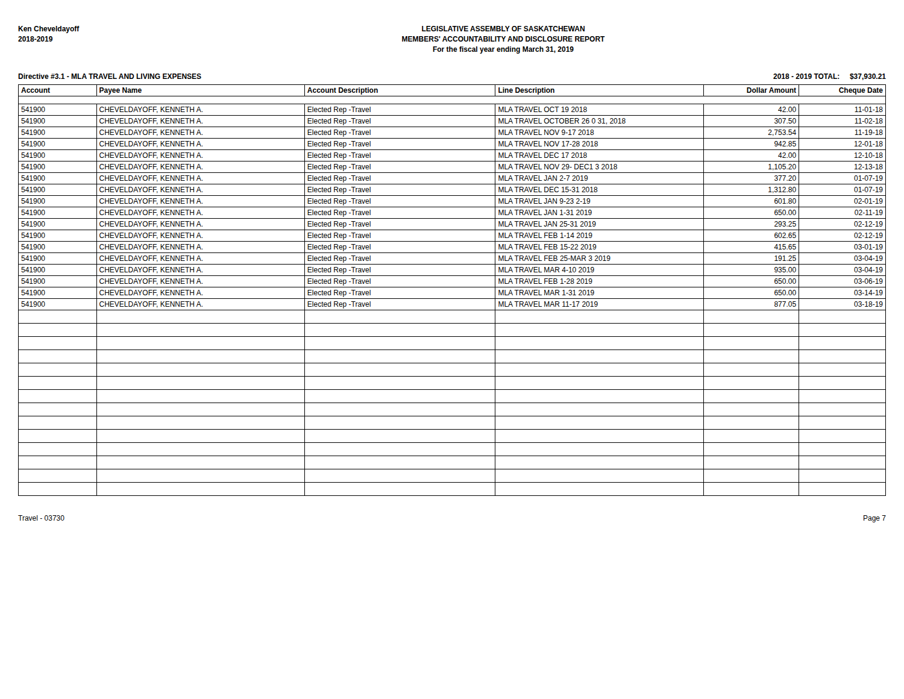Ken Cheveldayoff
2018-2019
LEGISLATIVE ASSEMBLY OF SASKATCHEWAN
MEMBERS' ACCOUNTABILITY AND DISCLOSURE REPORT
For the fiscal year ending March 31, 2019
Directive #3.1 - MLA TRAVEL AND LIVING EXPENSES
2018 - 2019 TOTAL: $37,930.21
| Account | Payee Name | Account Description | Line Description | Dollar Amount | Cheque Date |
| --- | --- | --- | --- | --- | --- |
| 541900 | CHEVELDAYOFF, KENNETH A. | Elected Rep -Travel | MLA TRAVEL OCT 19 2018 | 42.00 | 11-01-18 |
| 541900 | CHEVELDAYOFF, KENNETH A. | Elected Rep -Travel | MLA TRAVEL OCTOBER 26 0 31, 2018 | 307.50 | 11-02-18 |
| 541900 | CHEVELDAYOFF, KENNETH A. | Elected Rep -Travel | MLA TRAVEL NOV 9-17 2018 | 2,753.54 | 11-19-18 |
| 541900 | CHEVELDAYOFF, KENNETH A. | Elected Rep -Travel | MLA TRAVEL NOV 17-28 2018 | 942.85 | 12-01-18 |
| 541900 | CHEVELDAYOFF, KENNETH A. | Elected Rep -Travel | MLA TRAVEL DEC 17 2018 | 42.00 | 12-10-18 |
| 541900 | CHEVELDAYOFF, KENNETH A. | Elected Rep -Travel | MLA TRAVEL NOV 29- DEC1 3 2018 | 1,105.20 | 12-13-18 |
| 541900 | CHEVELDAYOFF, KENNETH A. | Elected Rep -Travel | MLA TRAVEL JAN 2-7 2019 | 377.20 | 01-07-19 |
| 541900 | CHEVELDAYOFF, KENNETH A. | Elected Rep -Travel | MLA TRAVEL DEC 15-31 2018 | 1,312.80 | 01-07-19 |
| 541900 | CHEVELDAYOFF, KENNETH A. | Elected Rep -Travel | MLA TRAVEL JAN 9-23 2-19 | 601.80 | 02-01-19 |
| 541900 | CHEVELDAYOFF, KENNETH A. | Elected Rep -Travel | MLA TRAVEL JAN 1-31 2019 | 650.00 | 02-11-19 |
| 541900 | CHEVELDAYOFF, KENNETH A. | Elected Rep -Travel | MLA TRAVEL JAN 25-31 2019 | 293.25 | 02-12-19 |
| 541900 | CHEVELDAYOFF, KENNETH A. | Elected Rep -Travel | MLA TRAVEL FEB 1-14 2019 | 602.65 | 02-12-19 |
| 541900 | CHEVELDAYOFF, KENNETH A. | Elected Rep -Travel | MLA TRAVEL FEB 15-22 2019 | 415.65 | 03-01-19 |
| 541900 | CHEVELDAYOFF, KENNETH A. | Elected Rep -Travel | MLA TRAVEL FEB 25-MAR 3 2019 | 191.25 | 03-04-19 |
| 541900 | CHEVELDAYOFF, KENNETH A. | Elected Rep -Travel | MLA TRAVEL MAR 4-10 2019 | 935.00 | 03-04-19 |
| 541900 | CHEVELDAYOFF, KENNETH A. | Elected Rep -Travel | MLA TRAVEL FEB 1-28 2019 | 650.00 | 03-06-19 |
| 541900 | CHEVELDAYOFF, KENNETH A. | Elected Rep -Travel | MLA TRAVEL MAR 1-31 2019 | 650.00 | 03-14-19 |
| 541900 | CHEVELDAYOFF, KENNETH A. | Elected Rep -Travel | MLA TRAVEL MAR 11-17 2019 | 877.05 | 03-18-19 |
Travel - 03730
Page 7